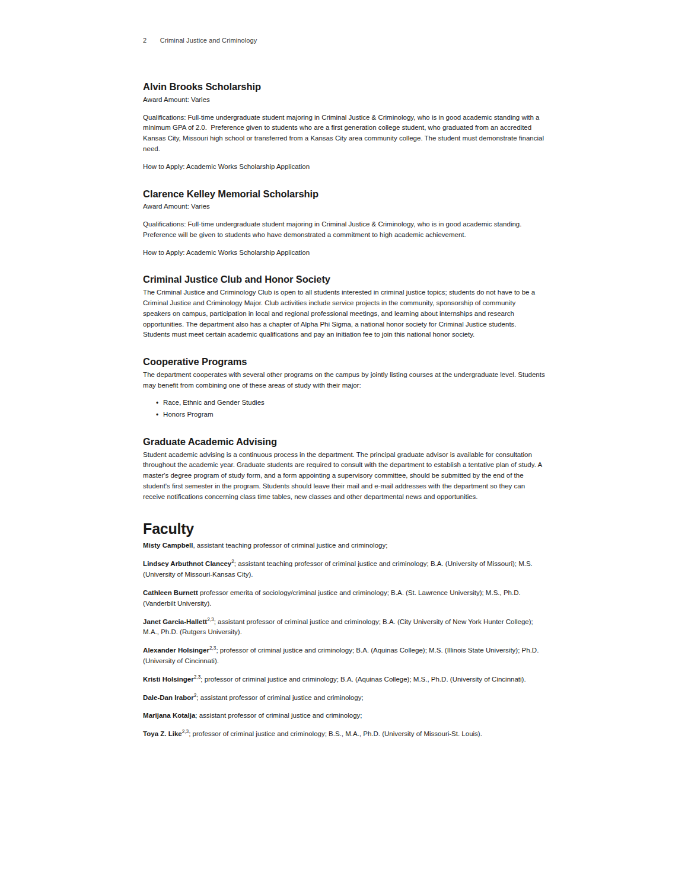2 Criminal Justice and Criminology
Alvin Brooks Scholarship
Award Amount: Varies
Qualifications: Full-time undergraduate student majoring in Criminal Justice & Criminology, who is in good academic standing with a minimum GPA of 2.0. Preference given to students who are a first generation college student, who graduated from an accredited Kansas City, Missouri high school or transferred from a Kansas City area community college. The student must demonstrate financial need.
How to Apply: Academic Works Scholarship Application
Clarence Kelley Memorial Scholarship
Award Amount: Varies
Qualifications: Full-time undergraduate student majoring in Criminal Justice & Criminology, who is in good academic standing. Preference will be given to students who have demonstrated a commitment to high academic achievement.
How to Apply: Academic Works Scholarship Application
Criminal Justice Club and Honor Society
The Criminal Justice and Criminology Club is open to all students interested in criminal justice topics; students do not have to be a Criminal Justice and Criminology Major. Club activities include service projects in the community, sponsorship of community speakers on campus, participation in local and regional professional meetings, and learning about internships and research opportunities. The department also has a chapter of Alpha Phi Sigma, a national honor society for Criminal Justice students. Students must meet certain academic qualifications and pay an initiation fee to join this national honor society.
Cooperative Programs
The department cooperates with several other programs on the campus by jointly listing courses at the undergraduate level. Students may benefit from combining one of these areas of study with their major:
Race, Ethnic and Gender Studies
Honors Program
Graduate Academic Advising
Student academic advising is a continuous process in the department. The principal graduate advisor is available for consultation throughout the academic year. Graduate students are required to consult with the department to establish a tentative plan of study. A master's degree program of study form, and a form appointing a supervisory committee, should be submitted by the end of the student's first semester in the program. Students should leave their mail and e-mail addresses with the department so they can receive notifications concerning class time tables, new classes and other departmental news and opportunities.
Faculty
Misty Campbell, assistant teaching professor of criminal justice and criminology;
Lindsey Arbuthnot Clancey2; assistant teaching professor of criminal justice and criminology; B.A. (University of Missouri); M.S. (University of Missouri-Kansas City).
Cathleen Burnett professor emerita of sociology/criminal justice and criminology; B.A. (St. Lawrence University); M.S., Ph.D. (Vanderbilt University).
Janet Garcia-Hallett2,3; assistant professor of criminal justice and criminology; B.A. (City University of New York Hunter College); M.A., Ph.D. (Rutgers University).
Alexander Holsinger2,3; professor of criminal justice and criminology; B.A. (Aquinas College); M.S. (Illinois State University); Ph.D. (University of Cincinnati).
Kristi Holsinger2,3; professor of criminal justice and criminology; B.A. (Aquinas College); M.S., Ph.D. (University of Cincinnati).
Dale-Dan Irabor2; assistant professor of criminal justice and criminology;
Marijana Kotalja; assistant professor of criminal justice and criminology;
Toya Z. Like2,3; professor of criminal justice and criminology; B.S., M.A., Ph.D. (University of Missouri-St. Louis).